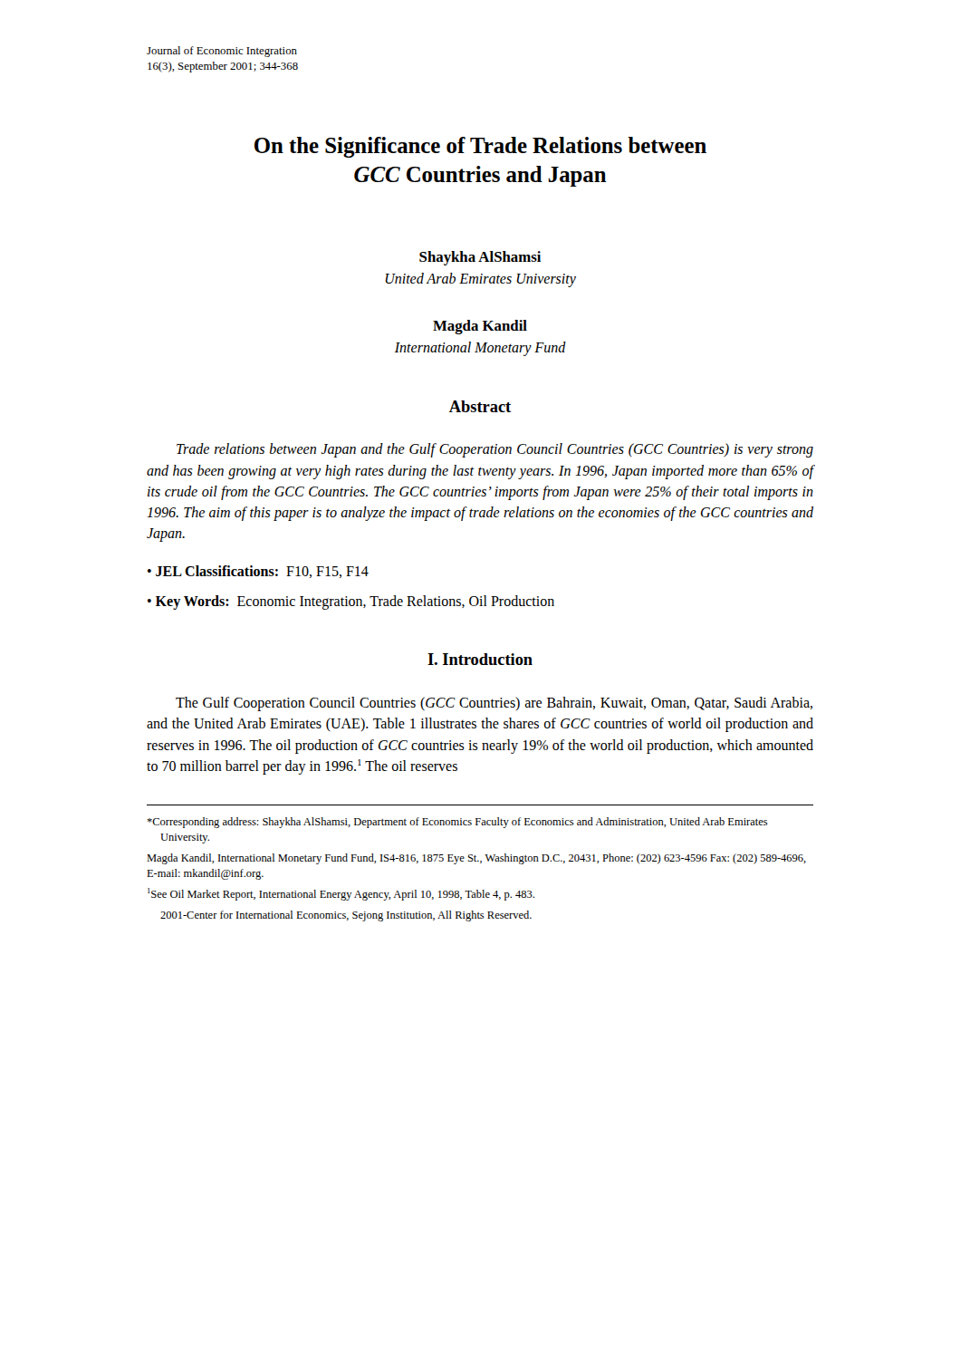Journal of Economic Integration
16(3), September 2001; 344-368
On the Significance of Trade Relations between
GCC Countries and Japan
Shaykha AlShamsi
United Arab Emirates University
Magda Kandil
International Monetary Fund
Abstract
Trade relations between Japan and the Gulf Cooperation Council Countries (GCC Countries) is very strong and has been growing at very high rates during the last twenty years. In 1996, Japan imported more than 65% of its crude oil from the GCC Countries. The GCC countries’ imports from Japan were 25% of their total imports in 1996. The aim of this paper is to analyze the impact of trade relations on the economies of the GCC countries and Japan.
JEL Classifications: F10, F15, F14
Key Words: Economic Integration, Trade Relations, Oil Production
I. Introduction
The Gulf Cooperation Council Countries (GCC Countries) are Bahrain, Kuwait, Oman, Qatar, Saudi Arabia, and the United Arab Emirates (UAE). Table 1 illustrates the shares of GCC countries of world oil production and reserves in 1996. The oil production of GCC countries is nearly 19% of the world oil production, which amounted to 70 million barrel per day in 1996.1 The oil reserves
*Corresponding address: Shaykha AlShamsi, Department of Economics Faculty of Economics and Administration, United Arab Emirates University.
Magda Kandil, International Monetary Fund Fund, IS4-816, 1875 Eye St., Washington D.C., 20431, Phone: (202) 623-4596 Fax: (202) 589-4696, E-mail: mkandil@inf.org.
1See Oil Market Report, International Energy Agency, April 10, 1998, Table 4, p. 483.
2001-Center for International Economics, Sejong Institution, All Rights Reserved.